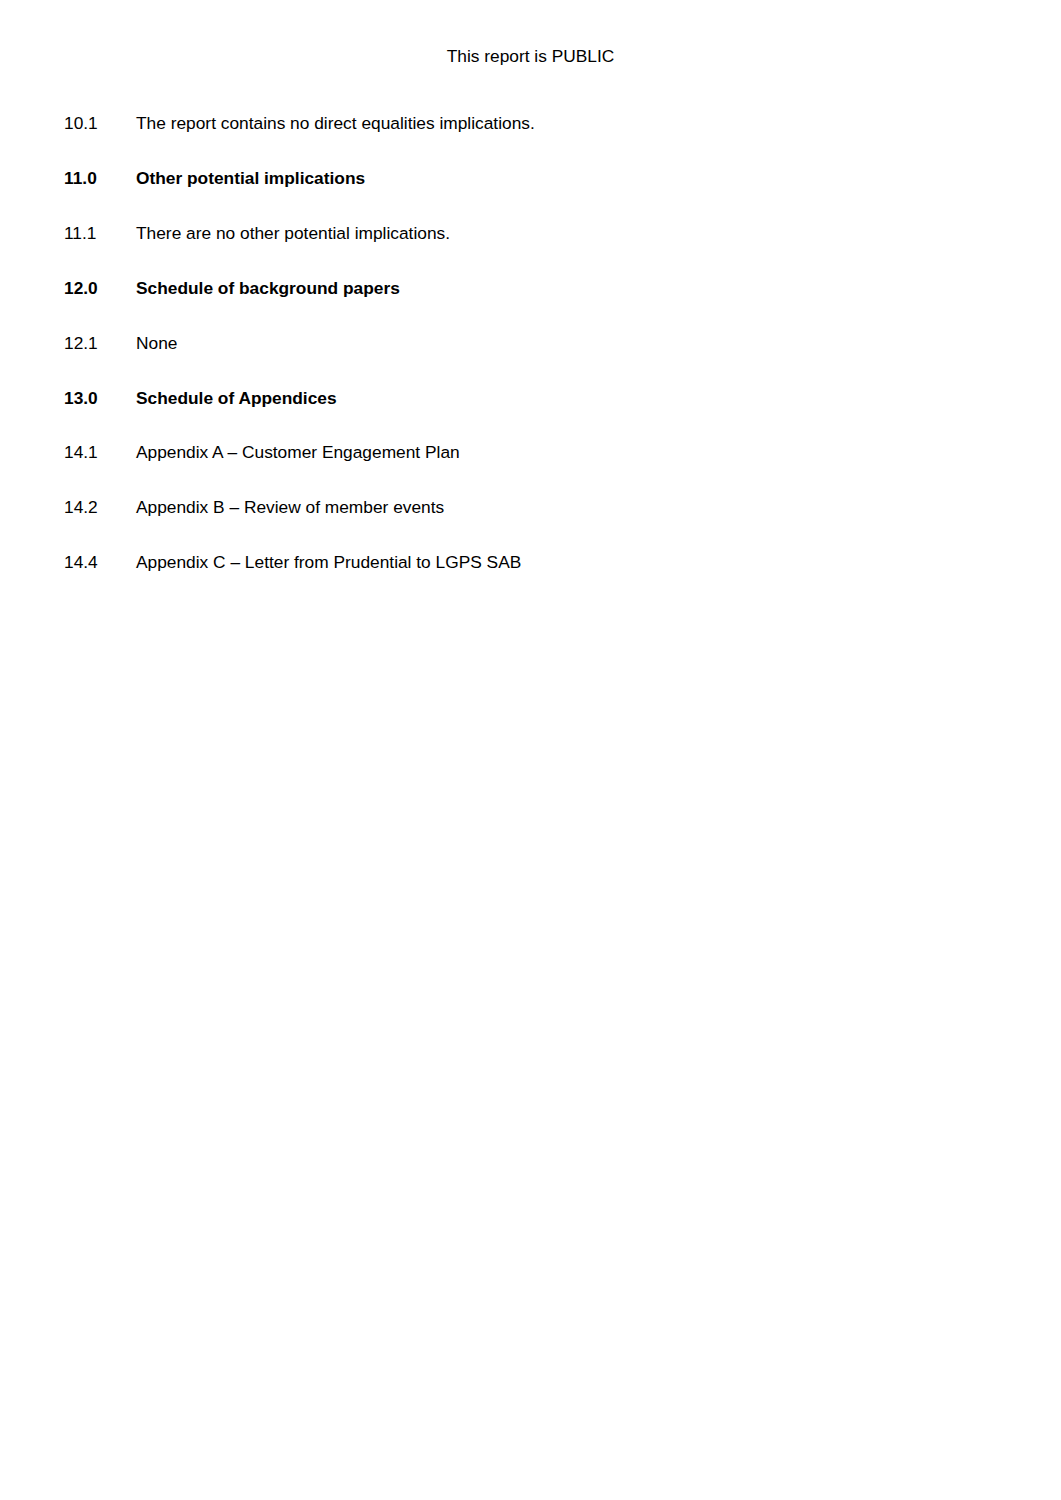This report is PUBLIC
10.1
The report contains no direct equalities implications.
11.0
Other potential implications
11.1
There are no other potential implications.
12.0
Schedule of background papers
12.1
None
13.0
Schedule of Appendices
14.1
Appendix A – Customer Engagement Plan
14.2
Appendix B – Review of member events
14.4
Appendix C – Letter from Prudential to LGPS SAB